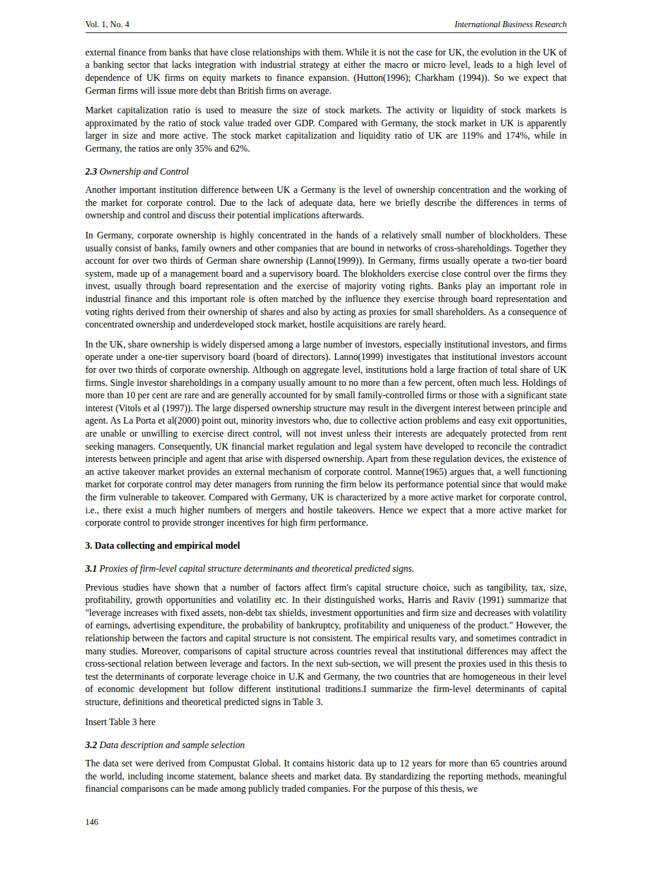Vol. 1, No. 4 International Business Research
external finance from banks that have close relationships with them. While it is not the case for UK, the evolution in the UK of a banking sector that lacks integration with industrial strategy at either the macro or micro level, leads to a high level of dependence of UK firms on equity markets to finance expansion. (Hutton(1996); Charkham (1994)). So we expect that German firms will issue more debt than British firms on average.
Market capitalization ratio is used to measure the size of stock markets. The activity or liquidity of stock markets is approximated by the ratio of stock value traded over GDP. Compared with Germany, the stock market in UK is apparently larger in size and more active. The stock market capitalization and liquidity ratio of UK are 119% and 174%, while in Germany, the ratios are only 35% and 62%.
2.3 Ownership and Control
Another important institution difference between UK a Germany is the level of ownership concentration and the working of the market for corporate control. Due to the lack of adequate data, here we briefly describe the differences in terms of ownership and control and discuss their potential implications afterwards.
In Germany, corporate ownership is highly concentrated in the hands of a relatively small number of blockholders. These usually consist of banks, family owners and other companies that are bound in networks of cross-shareholdings. Together they account for over two thirds of German share ownership (Lanno(1999)). In Germany, firms usually operate a two-tier board system, made up of a management board and a supervisory board. The blokholders exercise close control over the firms they invest, usually through board representation and the exercise of majority voting rights. Banks play an important role in industrial finance and this important role is often matched by the influence they exercise through board representation and voting rights derived from their ownership of shares and also by acting as proxies for small shareholders. As a consequence of concentrated ownership and underdeveloped stock market, hostile acquisitions are rarely heard.
In the UK, share ownership is widely dispersed among a large number of investors, especially institutional investors, and firms operate under a one-tier supervisory board (board of directors). Lanno(1999) investigates that institutional investors account for over two thirds of corporate ownership. Although on aggregate level, institutions hold a large fraction of total share of UK firms. Single investor shareholdings in a company usually amount to no more than a few percent, often much less. Holdings of more than 10 per cent are rare and are generally accounted for by small family-controlled firms or those with a significant state interest (Vitols et al (1997)). The large dispersed ownership structure may result in the divergent interest between principle and agent. As La Porta et al(2000) point out, minority investors who, due to collective action problems and easy exit opportunities, are unable or unwilling to exercise direct control, will not invest unless their interests are adequately protected from rent seeking managers. Consequently, UK financial market regulation and legal system have developed to reconcile the contradict interests between principle and agent that arise with dispersed ownership. Apart from these regulation devices, the existence of an active takeover market provides an external mechanism of corporate control. Manne(1965) argues that, a well functioning market for corporate control may deter managers from running the firm below its performance potential since that would make the firm vulnerable to takeover. Compared with Germany, UK is characterized by a more active market for corporate control, i.e., there exist a much higher numbers of mergers and hostile takeovers. Hence we expect that a more active market for corporate control to provide stronger incentives for high firm performance.
3. Data collecting and empirical model
3.1 Proxies of firm-level capital structure determinants and theoretical predicted signs.
Previous studies have shown that a number of factors affect firm's capital structure choice, such as tangibility, tax, size, profitability, growth opportunities and volatility etc. In their distinguished works, Harris and Raviv (1991) summarize that "leverage increases with fixed assets, non-debt tax shields, investment opportunities and firm size and decreases with volatility of earnings, advertising expenditure, the probability of bankruptcy, profitability and uniqueness of the product." However, the relationship between the factors and capital structure is not consistent. The empirical results vary, and sometimes contradict in many studies. Moreover, comparisons of capital structure across countries reveal that institutional differences may affect the cross-sectional relation between leverage and factors. In the next sub-section, we will present the proxies used in this thesis to test the determinants of corporate leverage choice in U.K and Germany, the two countries that are homogeneous in their level of economic development but follow different institutional traditions.I summarize the firm-level determinants of capital structure, definitions and theoretical predicted signs in Table 3.
Insert Table 3 here
3.2 Data description and sample selection
The data set were derived from Compustat Global. It contains historic data up to 12 years for more than 65 countries around the world, including income statement, balance sheets and market data. By standardizing the reporting methods, meaningful financial comparisons can be made among publicly traded companies. For the purpose of this thesis, we
146